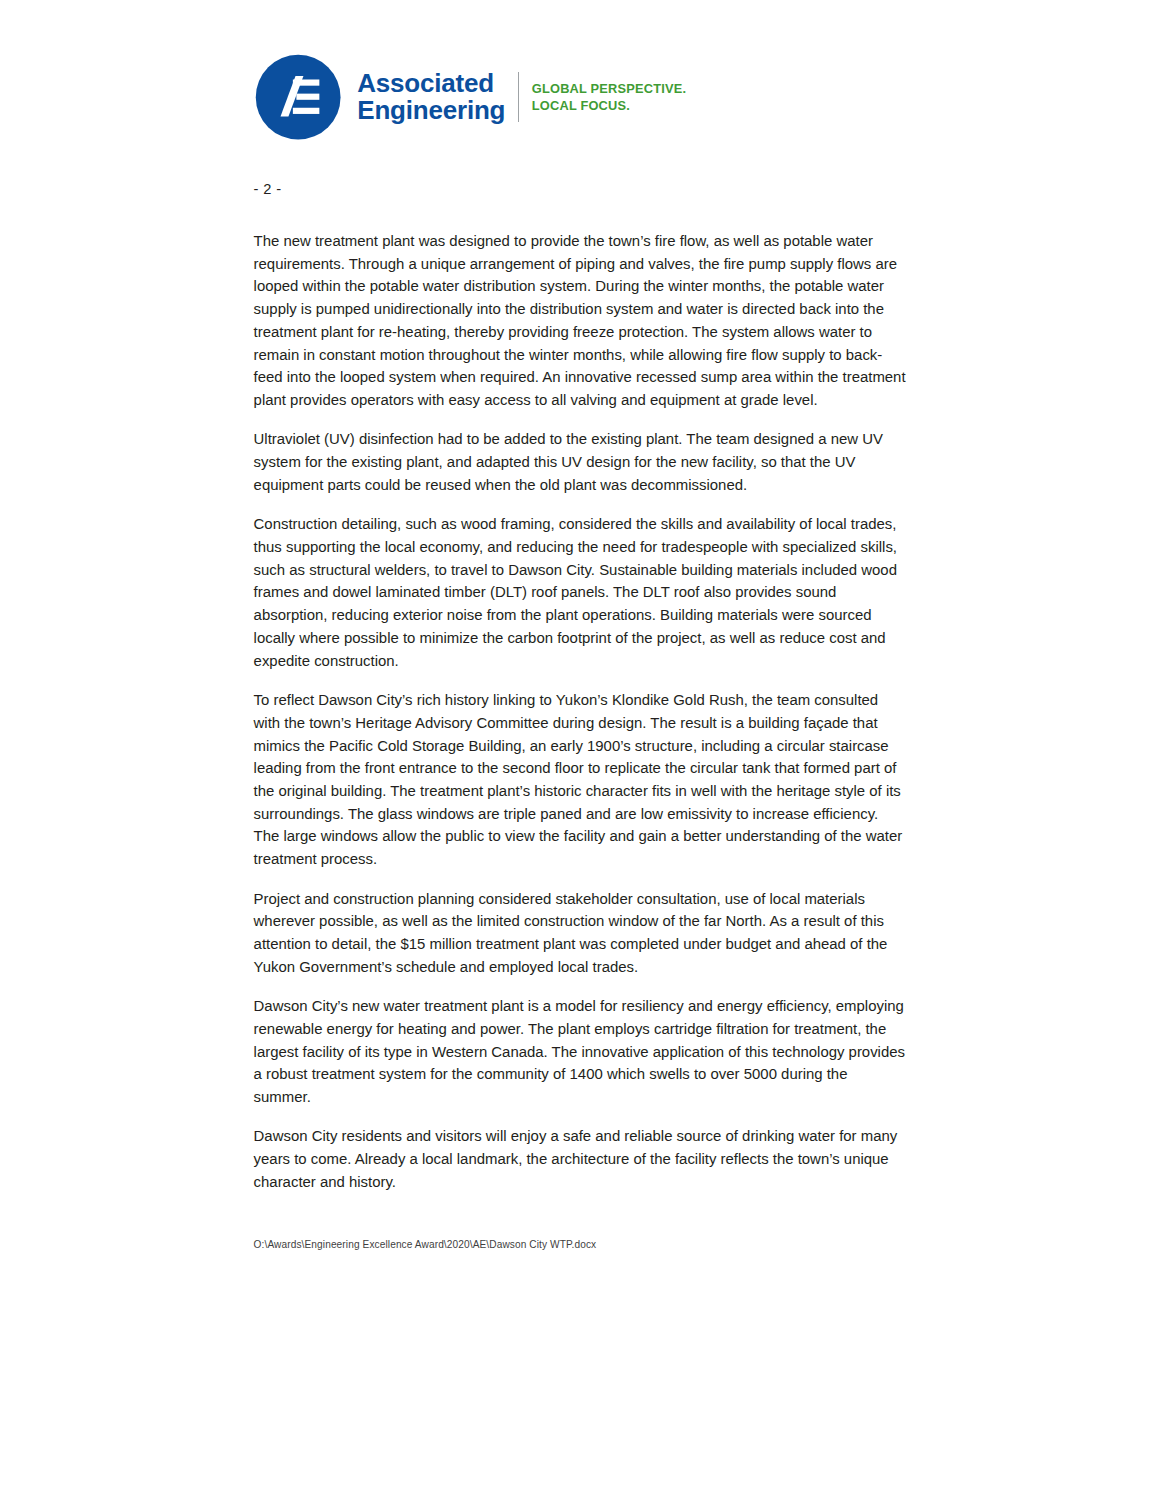Associated Engineering
GLOBAL PERSPECTIVE. LOCAL FOCUS.
- 2 -
The new treatment plant was designed to provide the town’s fire flow, as well as potable water requirements. Through a unique arrangement of piping and valves, the fire pump supply flows are looped within the potable water distribution system. During the winter months, the potable water supply is pumped unidirectionally into the distribution system and water is directed back into the treatment plant for re-heating, thereby providing freeze protection. The system allows water to remain in constant motion throughout the winter months, while allowing fire flow supply to back-feed into the looped system when required. An innovative recessed sump area within the treatment plant provides operators with easy access to all valving and equipment at grade level.
Ultraviolet (UV) disinfection had to be added to the existing plant. The team designed a new UV system for the existing plant, and adapted this UV design for the new facility, so that the UV equipment parts could be reused when the old plant was decommissioned.
Construction detailing, such as wood framing, considered the skills and availability of local trades, thus supporting the local economy, and reducing the need for tradespeople with specialized skills, such as structural welders, to travel to Dawson City. Sustainable building materials included wood frames and dowel laminated timber (DLT) roof panels. The DLT roof also provides sound absorption, reducing exterior noise from the plant operations. Building materials were sourced locally where possible to minimize the carbon footprint of the project, as well as reduce cost and expedite construction.
To reflect Dawson City’s rich history linking to Yukon’s Klondike Gold Rush, the team consulted with the town’s Heritage Advisory Committee during design. The result is a building façade that mimics the Pacific Cold Storage Building, an early 1900’s structure, including a circular staircase leading from the front entrance to the second floor to replicate the circular tank that formed part of the original building. The treatment plant’s historic character fits in well with the heritage style of its surroundings. The glass windows are triple paned and are low emissivity to increase efficiency. The large windows allow the public to view the facility and gain a better understanding of the water treatment process.
Project and construction planning considered stakeholder consultation, use of local materials wherever possible, as well as the limited construction window of the far North. As a result of this attention to detail, the $15 million treatment plant was completed under budget and ahead of the Yukon Government’s schedule and employed local trades.
Dawson City’s new water treatment plant is a model for resiliency and energy efficiency, employing renewable energy for heating and power. The plant employs cartridge filtration for treatment, the largest facility of its type in Western Canada. The innovative application of this technology provides a robust treatment system for the community of 1400 which swells to over 5000 during the summer.
Dawson City residents and visitors will enjoy a safe and reliable source of drinking water for many years to come. Already a local landmark, the architecture of the facility reflects the town’s unique character and history.
O:\Awards\Engineering Excellence Award\2020\AE\Dawson City WTP.docx